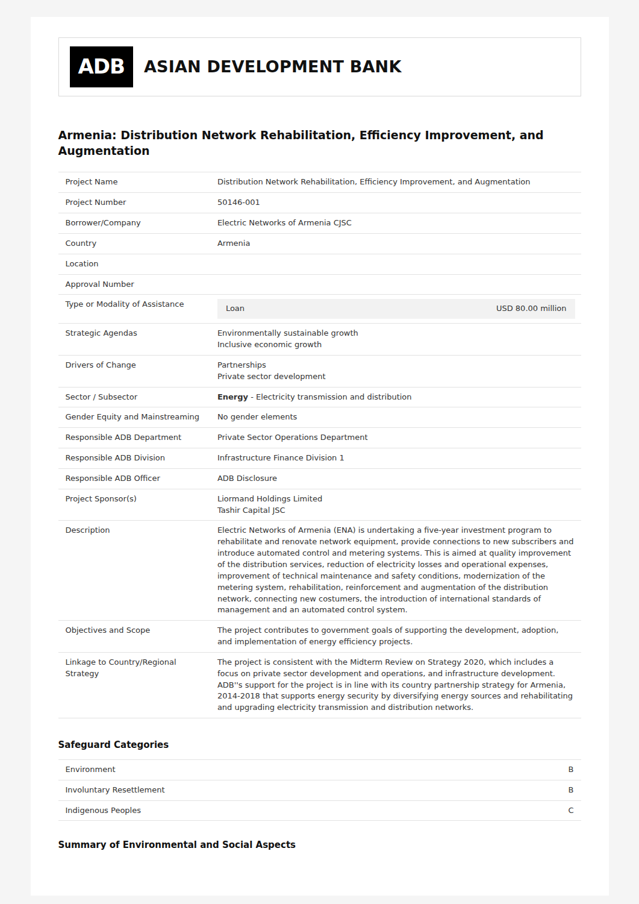ADB
ASIAN DEVELOPMENT BANK
Armenia: Distribution Network Rehabilitation, Efficiency Improvement, and Augmentation
| Project Name | Distribution Network Rehabilitation, Efficiency Improvement, and Augmentation |
| Project Number | 50146-001 |
| Borrower/Company | Electric Networks of Armenia CJSC |
| Country | Armenia |
| Location | |
| Approval Number | |
| Type or Modality of Assistance | Loan USD 80.00 million |
| Strategic Agendas | Environmentally sustainable growth Inclusive economic growth |
| Drivers of Change | Partnerships Private sector development |
| Sector / Subsector | Energy - Electricity transmission and distribution |
| Gender Equity and Mainstreaming | No gender elements |
| Responsible ADB Department | Private Sector Operations Department |
| Responsible ADB Division | Infrastructure Finance Division 1 |
| Responsible ADB Officer | ADB Disclosure |
| Project Sponsor(s) | Liormand Holdings Limited Tashir Capital JSC |
| Description | Electric Networks of Armenia (ENA) is undertaking a five-year investment program to rehabilitate and renovate network equipment, provide connections to new subscribers and introduce automated control and metering systems. This is aimed at quality improvement of the distribution services, reduction of electricity losses and operational expenses, improvement of technical maintenance and safety conditions, modernization of the metering system, rehabilitation, reinforcement and augmentation of the distribution network, connecting new costumers, the introduction of international standards of management and an automated control system. |
| Objectives and Scope | The project contributes to government goals of supporting the development, adoption, and implementation of energy efficiency projects. |
| Linkage to Country/Regional Strategy | The project is consistent with the Midterm Review on Strategy 2020, which includes a focus on private sector development and operations, and infrastructure development. ADB''s support for the project is in line with its country partnership strategy for Armenia, 2014-2018 that supports energy security by diversifying energy sources and rehabilitating and upgrading electricity transmission and distribution networks. |
Safeguard Categories
| Environment | B |
| Involuntary Resettlement | B |
| Indigenous Peoples | C |
Summary of Environmental and Social Aspects